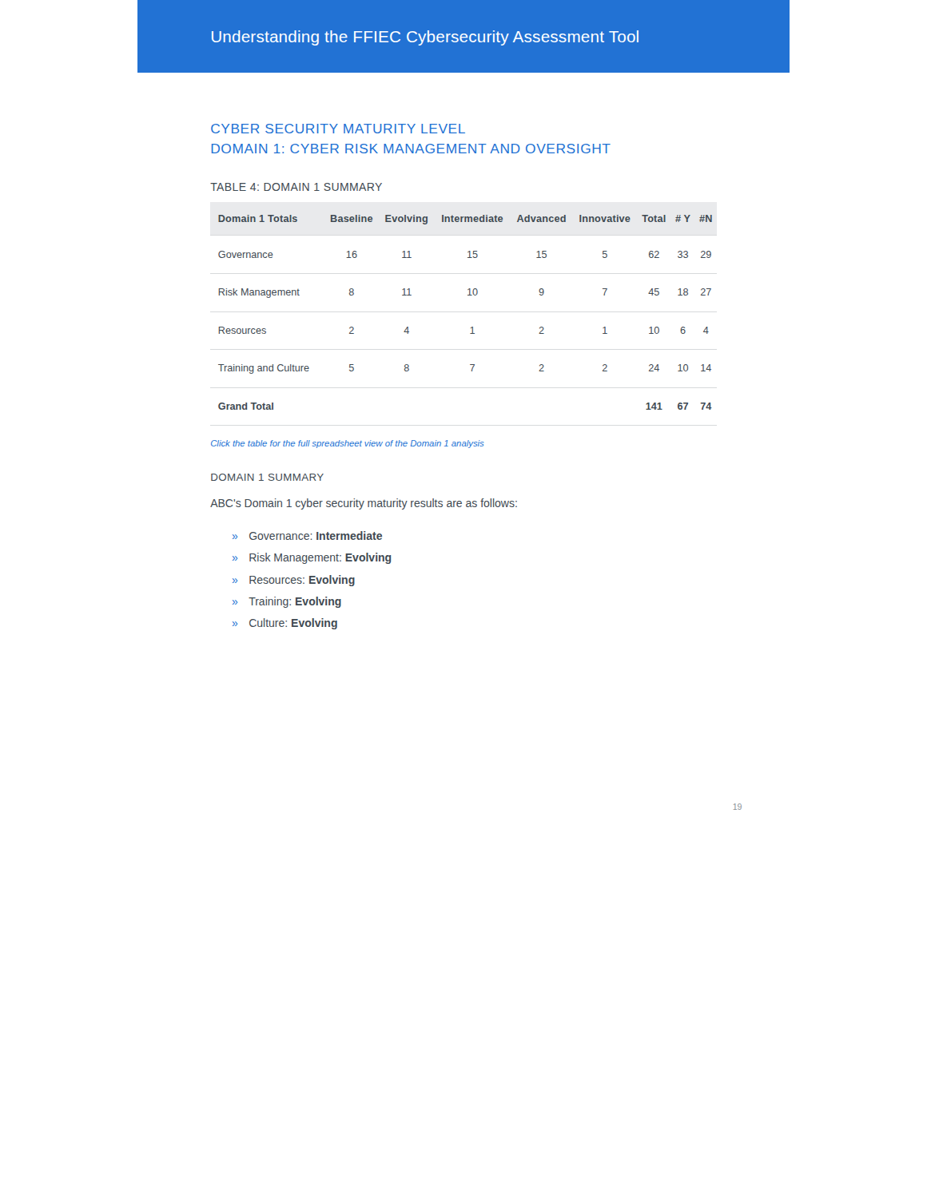Understanding the FFIEC Cybersecurity Assessment Tool
CYBER SECURITY MATURITY LEVEL
DOMAIN 1: CYBER RISK MANAGEMENT AND OVERSIGHT
TABLE 4: DOMAIN 1 SUMMARY
| Domain 1 Totals | Baseline | Evolving | Intermediate | Advanced | Innovative | Total | # Y | #N |
| --- | --- | --- | --- | --- | --- | --- | --- | --- |
| Governance | 16 | 11 | 15 | 15 | 5 | 62 | 33 | 29 |
| Risk Management | 8 | 11 | 10 | 9 | 7 | 45 | 18 | 27 |
| Resources | 2 | 4 | 1 | 2 | 1 | 10 | 6 | 4 |
| Training and Culture | 5 | 8 | 7 | 2 | 2 | 24 | 10 | 14 |
| Grand Total | | | | | | 141 | 67 | 74 |
Click the table for the full spreadsheet view of the Domain 1 analysis
DOMAIN 1 SUMMARY
ABC's Domain 1 cyber security maturity results are as follows:
Governance: Intermediate
Risk Management: Evolving
Resources: Evolving
Training: Evolving
Culture: Evolving
19